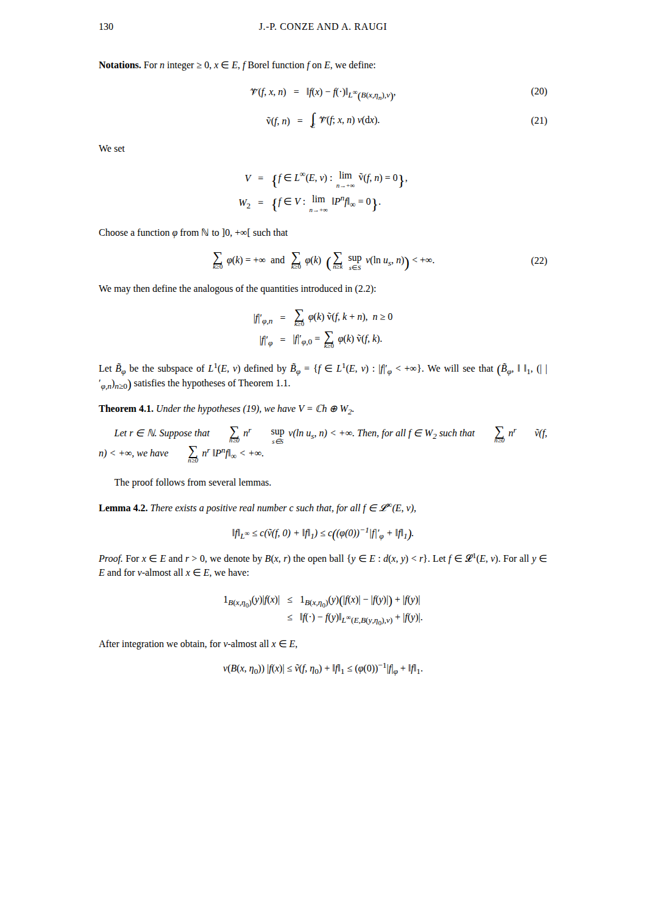130 J.-P. CONZE AND A. RAUGI 130
Notations. For n integer ≥ 0, x ∈ E, f Borel function f on E, we define:
| 𝒱̃( f , x , n ) | = | ‖ f ( x ) − f (·)‖ L ∞ ( B ( x , η n ), ν ) , |
(20)
| ṽ ( f , n ) | = | ∫ E 𝒱̃( f ; x , n ) ν (d x ). |
(21)
We set
| V | = | { f ∈ L ∞ ( E , ν ) : lim n →+∞ ṽ ( f , n ) = 0 } , |
| W 2 | = | { f ∈ V : lim n →+∞ ‖ P n f ‖ ∞ = 0 } . |
Choose a function φ from ℕ to ]0, +∞[ such that
∑k≥0 φ(k) = +∞ and ∑k≥0 φ(k) (∑n≥k sup s∈S v(ln us, n)) < +∞.
(22)
We may then define the analogous of the quantities introduced in (2.2):
| / f /′ φ , n | = | ∑ k ≥0 φ ( k ) ṽ ( f , k + n ), n ≥ 0 |
| / f /′ φ | = | / f /′ φ ,0 = ∑ k ≥0 φ ( k ) ṽ ( f , k ). |
Let B̃φ be the subspace of L1(E, ν) defined by B̃φ = {f ∈ L1(E, ν) : |f|′φ < +∞}. We will see that (B̃φ, ‖ ‖1, (| |′φ,n)n≥0) satisfies the hypotheses of Theorem 1.1.
Theorem 4.1. Under the hypotheses (19), we have V = ℂh ⊕ W2.
Let r ∈ ℕ. Suppose that ∑n≥0 nr sup s∈S v(ln us, n) < +∞. Then, for all f ∈ W2 such that ∑n≥0 nr ṽ(f, n) < +∞, we have ∑n≥0 nr ‖Pnf‖∞ < +∞.
The proof follows from several lemmas.
Lemma 4.2. There exists a positive real number c such that, for all f ∈ 𝓛∞(E, ν),
‖f‖L∞ ≤ c(ṽ(f, 0) + ‖f‖1) ≤ c((φ(0))−1|f|′φ + ‖f‖1).
Proof. For x ∈ E and r > 0, we denote by B(x, r) the open ball {y ∈ E : d(x, y) < r}. Let f ∈ 𝓛1(E, ν). For all y ∈ E and for ν-almost all x ∈ E, we have:
| 1 B ( x , η 0 ) ( y )/ f ( x )/ | ≤ | 1 B ( x , η 0 ) ( y ) ( / f ( x )/ − / f ( y )/ ) + / f ( y )/ |
| | ≤ | ‖ f (·) − f ( y )‖ L ∞ ( E , B ( y , η 0 ), ν ) + / f ( y )/. |
After integration we obtain, for ν-almost all x ∈ E,
ν(B(x, η0)) |f(x)| ≤ ṽ(f, η0) + ‖f‖1 ≤ (φ(0))−1|f|φ + ‖f‖1.